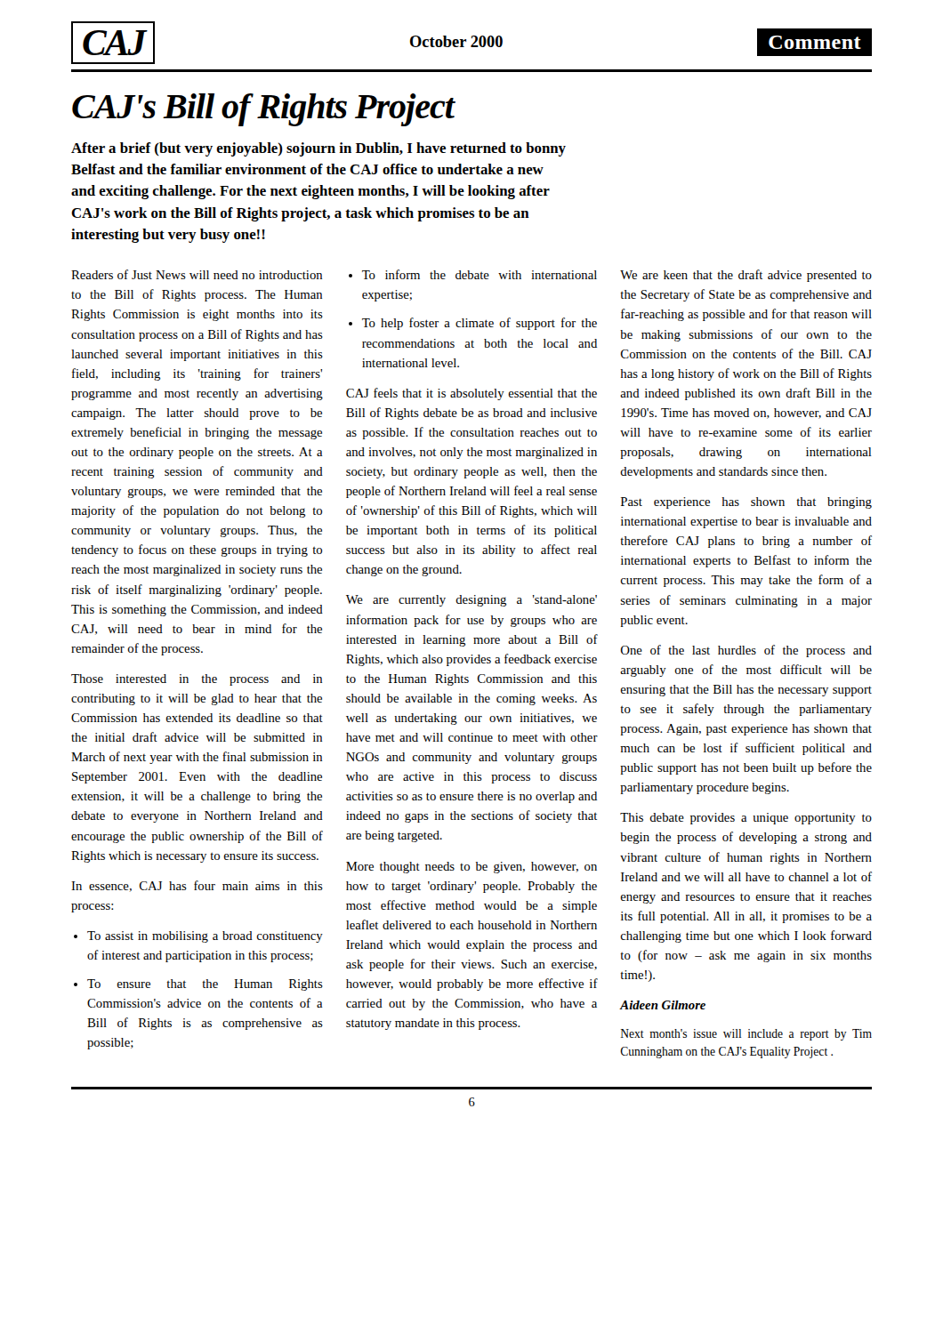CAJ
October 2000
Comment
CAJ's Bill of Rights Project
After a brief (but very enjoyable) sojourn in Dublin, I have returned to bonny Belfast and the familiar environment of the CAJ office to undertake a new and exciting challenge. For the next eighteen months, I will be looking after CAJ's work on the Bill of Rights project, a task which promises to be an interesting but very busy one!!
Readers of Just News will need no introduction to the Bill of Rights process. The Human Rights Commission is eight months into its consultation process on a Bill of Rights and has launched several important initiatives in this field, including its 'training for trainers' programme and most recently an advertising campaign. The latter should prove to be extremely beneficial in bringing the message out to the ordinary people on the streets. At a recent training session of community and voluntary groups, we were reminded that the majority of the population do not belong to community or voluntary groups. Thus, the tendency to focus on these groups in trying to reach the most marginalized in society runs the risk of itself marginalizing 'ordinary' people. This is something the Commission, and indeed CAJ, will need to bear in mind for the remainder of the process.
Those interested in the process and in contributing to it will be glad to hear that the Commission has extended its deadline so that the initial draft advice will be submitted in March of next year with the final submission in September 2001. Even with the deadline extension, it will be a challenge to bring the debate to everyone in Northern Ireland and encourage the public ownership of the Bill of Rights which is necessary to ensure its success.
In essence, CAJ has four main aims in this process:
To assist in mobilising a broad constituency of interest and participation in this process;
To ensure that the Human Rights Commission's advice on the contents of a Bill of Rights is as comprehensive as possible;
To inform the debate with international expertise;
To help foster a climate of support for the recommendations at both the local and international level.
CAJ feels that it is absolutely essential that the Bill of Rights debate be as broad and inclusive as possible. If the consultation reaches out to and involves, not only the most marginalized in society, but ordinary people as well, then the people of Northern Ireland will feel a real sense of 'ownership' of this Bill of Rights, which will be important both in terms of its political success but also in its ability to affect real change on the ground.
We are currently designing a 'stand-alone' information pack for use by groups who are interested in learning more about a Bill of Rights, which also provides a feedback exercise to the Human Rights Commission and this should be available in the coming weeks. As well as undertaking our own initiatives, we have met and will continue to meet with other NGOs and community and voluntary groups who are active in this process to discuss activities so as to ensure there is no overlap and indeed no gaps in the sections of society that are being targeted.
More thought needs to be given, however, on how to target 'ordinary' people. Probably the most effective method would be a simple leaflet delivered to each household in Northern Ireland which would explain the process and ask people for their views. Such an exercise, however, would probably be more effective if carried out by the Commission, who have a statutory mandate in this process.
We are keen that the draft advice presented to the Secretary of State be as comprehensive and far-reaching as possible and for that reason will be making submissions of our own to the Commission on the contents of the Bill. CAJ has a long history of work on the Bill of Rights and indeed published its own draft Bill in the 1990's. Time has moved on, however, and CAJ will have to re-examine some of its earlier proposals, drawing on international developments and standards since then.
Past experience has shown that bringing international expertise to bear is invaluable and therefore CAJ plans to bring a number of international experts to Belfast to inform the current process. This may take the form of a series of seminars culminating in a major public event.
One of the last hurdles of the process and arguably one of the most difficult will be ensuring that the Bill has the necessary support to see it safely through the parliamentary process. Again, past experience has shown that much can be lost if sufficient political and public support has not been built up before the parliamentary procedure begins.
This debate provides a unique opportunity to begin the process of developing a strong and vibrant culture of human rights in Northern Ireland and we will all have to channel a lot of energy and resources to ensure that it reaches its full potential. All in all, it promises to be a challenging time but one which I look forward to (for now – ask me again in six months time!).
Aideen Gilmore
Next month's issue will include a report by Tim Cunningham on the CAJ's Equality Project .
6